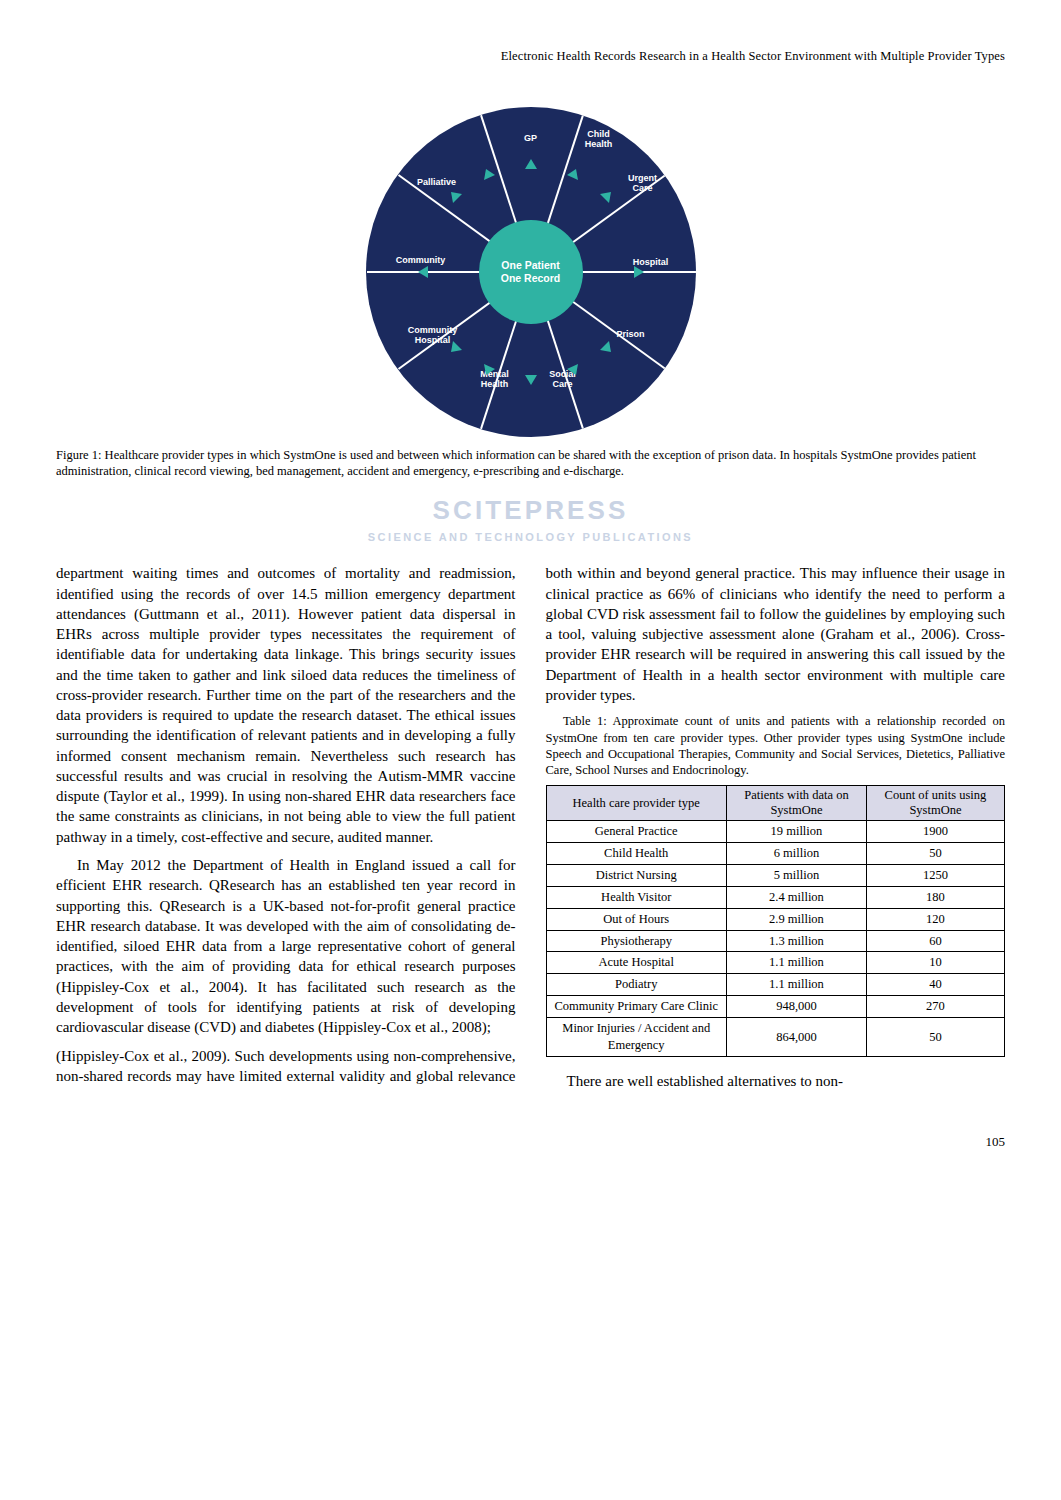Electronic Health Records Research in a Health Sector Environment with Multiple Provider Types
GP
Child
Health
Urgent
Care
Hospital
Prison
Social
Care
Mental
Health
Community
Hospital
Community
Palliative
One Patient
One Record
Figure 1: Healthcare provider types in which SystmOne is used and between which information can be shared with the exception of prison data. In hospitals SystmOne provides patient administration, clinical record viewing, bed management, accident and emergency, e-prescribing and e-discharge.
SCITEPRESSSCIENCE AND TECHNOLOGY PUBLICATIONS
department waiting times and outcomes of mortality and readmission, identified using the records of over 14.5 million emergency department attendances (Guttmann et al., 2011). However patient data dispersal in EHRs across multiple provider types necessitates the requirement of identifiable data for undertaking data linkage. This brings security issues and the time taken to gather and link siloed data reduces the timeliness of cross-provider research. Further time on the part of the researchers and the data providers is required to update the research dataset. The ethical issues surrounding the identification of relevant patients and in developing a fully informed consent mechanism remain. Nevertheless such research has successful results and was crucial in resolving the Autism-MMR vaccine dispute (Taylor et al., 1999). In using non-shared EHR data researchers face the same constraints as clinicians, in not being able to view the full patient pathway in a timely, cost-effective and secure, audited manner.
In May 2012 the Department of Health in England issued a call for efficient EHR research. QResearch has an established ten year record in supporting this. QResearch is a UK-based not-for-profit general practice EHR research database. It was developed with the aim of consolidating de-identified, siloed EHR data from a large representative cohort of general practices, with the aim of providing data for ethical research purposes (Hippisley-Cox et al., 2004). It has facilitated such research as the development of tools for identifying patients at risk of developing cardiovascular disease (CVD) and diabetes (Hippisley-Cox et al., 2008);
(Hippisley-Cox et al., 2009). Such developments using non-comprehensive, non-shared records may have limited external validity and global relevance both within and beyond general practice. This may influence their usage in clinical practice as 66% of clinicians who identify the need to perform a global CVD risk assessment fail to follow the guidelines by employing such a tool, valuing subjective assessment alone (Graham et al., 2006). Cross-provider EHR research will be required in answering this call issued by the Department of Health in a health sector environment with multiple care provider types.
Table 1: Approximate count of units and patients with a relationship recorded on SystmOne from ten care provider types. Other provider types using SystmOne include Speech and Occupational Therapies, Community and Social Services, Dietetics, Palliative Care, School Nurses and Endocrinology.
| Health care provider type | Patients with data on SystmOne | Count of units using SystmOne |
| --- | --- | --- |
| General Practice | 19 million | 1900 |
| Child Health | 6 million | 50 |
| District Nursing | 5 million | 1250 |
| Health Visitor | 2.4 million | 180 |
| Out of Hours | 2.9 million | 120 |
| Physiotherapy | 1.3 million | 60 |
| Acute Hospital | 1.1 million | 10 |
| Podiatry | 1.1 million | 40 |
| Community Primary Care Clinic | 948,000 | 270 |
| Minor Injuries / Accident and Emergency | 864,000 | 50 |
There are well established alternatives to non-
105